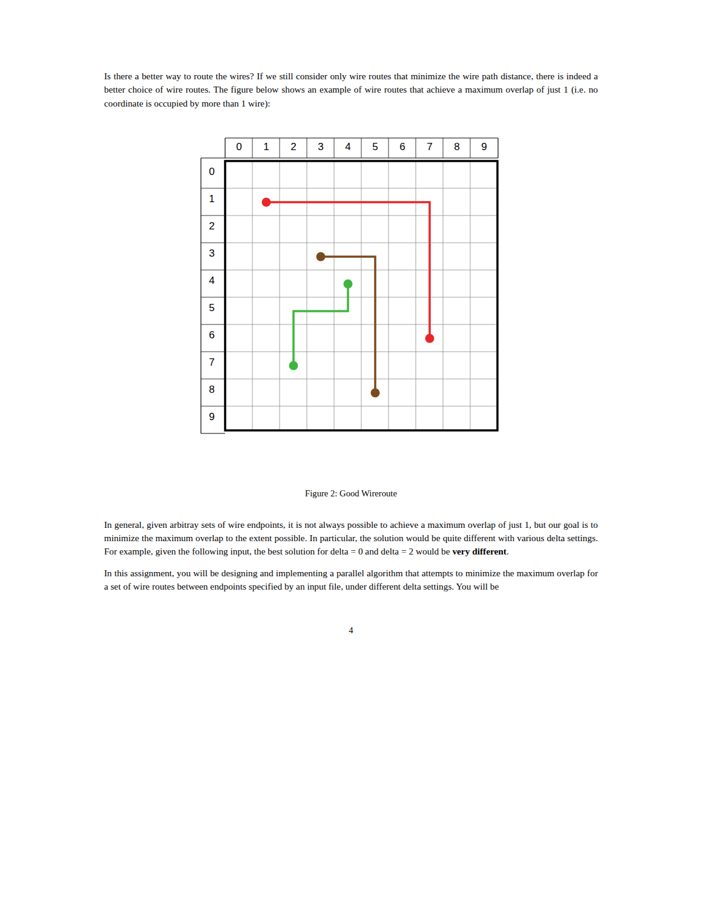Is there a better way to route the wires? If we still consider only wire routes that minimize the wire path distance, there is indeed a better choice of wire routes. The figure below shows an example of wire routes that achieve a maximum overlap of just 1 (i.e. no coordinate is occupied by more than 1 wire):
0 1 2 3 4 5 6 7 8 9 0 1 2 3 4 5 6 7 8 9
Figure 2: Good Wireroute
In general, given arbitray sets of wire endpoints, it is not always possible to achieve a maximum overlap of just 1, but our goal is to minimize the maximum overlap to the extent possible. In particular, the solution would be quite different with various delta settings. For example, given the following input, the best solution for delta = 0 and delta = 2 would be very different.
In this assignment, you will be designing and implementing a parallel algorithm that attempts to minimize the maximum overlap for a set of wire routes between endpoints specified by an input file, under different delta settings. You will be
4